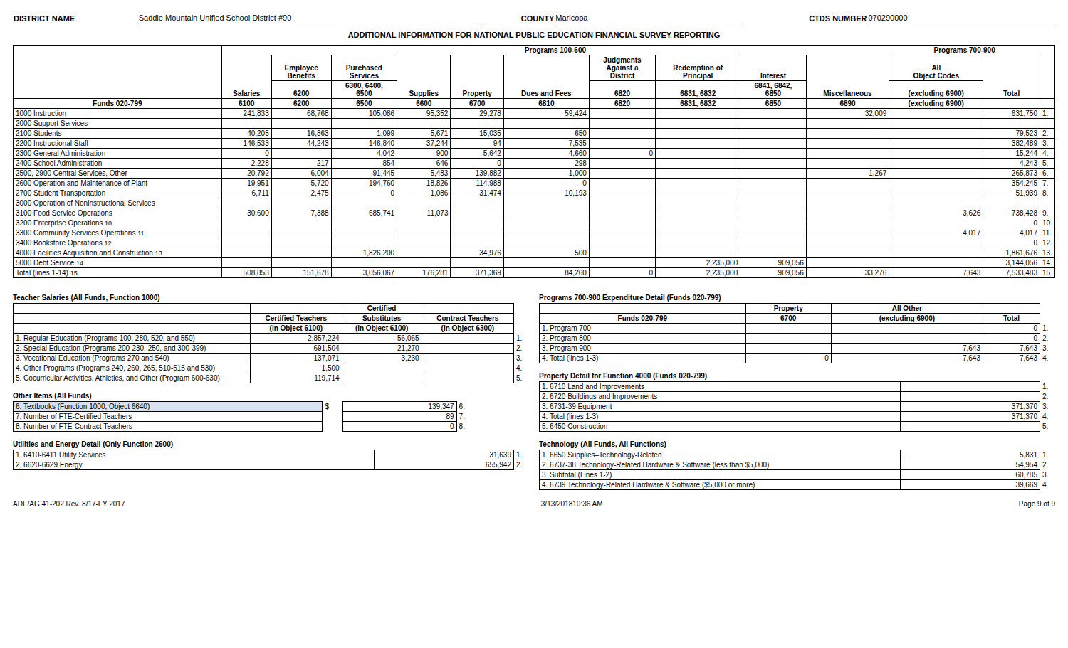| DISTRICT NAME | Saddle Mountain Unified School District #90 | COUNTY | Maricopa | CTDS NUMBER | 070290000 |
ADDITIONAL INFORMATION FOR NATIONAL PUBLIC EDUCATION FINANCIAL SURVEY REPORTING
| | Programs 100-600 | Programs 700-900 | |
| --- | --- | --- | --- |
| Salaries | Employee Benefits | Purchased Services | Supplies | Property | Dues and Fees | Judgments Against a District | Redemption of Principal | Interest | Miscellaneous | All Object Codes | Total |
| 6200 | 6300, 6400, 6500 | 6820 | 6831, 6832 | 6841, 6842, 6850 | (excluding 6900) |
| Funds 020-799 | 6100 | 6200 | 6500 | 6600 | 6700 | 6810 | 6820 | 6831, 6832 | 6850 | 6890 | (excluding 6900) | | |
| 1000 Instruction | 241,833 | 68,768 | 105,086 | 95,352 | 29,278 | 59,424 | | | | 32,009 | | 631,750 | 1. |
| 2000 Support Services | | | | | | | | | | | | | |
| 2100 Students | 40,205 | 16,863 | 1,099 | 5,671 | 15,035 | 650 | | | | | | 79,523 | 2. |
| 2200 Instructional Staff | 146,533 | 44,243 | 146,840 | 37,244 | 94 | 7,535 | | | | | | 382,489 | 3. |
| 2300 General Administration | 0 | | 4,042 | 900 | 5,642 | 4,660 | 0 | | | | | 15,244 | 4. |
| 2400 School Administration | 2,228 | 217 | 854 | 646 | 0 | 298 | | | | | | 4,243 | 5. |
| 2500, 2900 Central Services, Other | 20,792 | 6,004 | 91,445 | 5,483 | 139,882 | 1,000 | | | | 1,267 | | 265,873 | 6. |
| 2600 Operation and Maintenance of Plant | 19,951 | 5,720 | 194,760 | 18,826 | 114,988 | 0 | | | | | | 354,245 | 7. |
| 2700 Student Transportation | 6,711 | 2,475 | 0 | 1,086 | 31,474 | 10,193 | | | | | | 51,939 | 8. |
| 3000 Operation of Noninstructional Services | | | | | | | | | | | | | |
| 3100 Food Service Operations | 30,600 | 7,388 | 685,741 | 11,073 | | | | | | | 3,626 | 738,428 | 9. |
| 3200 Enterprise Operations 10. | | | | | | | | | | | | 0 | 10. |
| 3300 Community Services Operations 11. | | | | | | | | | | | 4,017 | 4,017 | 11. |
| 3400 Bookstore Operations 12. | | | | | | | | | | | | 0 | 12. |
| 4000 Facilities Acquisition and Construction 13. | | | 1,826,200 | | 34,976 | 500 | | | | | | 1,861,676 | 13. |
| 5000 Debt Service 14. | | | | | | | | 2,235,000 | 909,056 | | | 3,144,056 | 14. |
| Total (lines 1-14) 15. | 508,853 | 151,678 | 3,056,067 | 176,281 | 371,369 | 84,260 | 0 | 2,235,000 | 909,056 | 33,276 | 7,643 | 7,533,483 | 15. |
Teacher Salaries (All Funds, Function 1000)
| | | Certified | | |
| --- | --- | --- | --- | --- |
| | Certified Teachers | Substitutes | Contract Teachers | |
| | (in Object 6100) | (in Object 6100) | (in Object 6300) | |
| 1. Regular Education (Programs 100, 280, 520, and 550) | 2,857,224 | 56,065 | | 1. |
| 2. Special Education (Programs 200-230, 250, and 300-399) | 691,504 | 21,270 | | 2. |
| 3. Vocational Education (Programs 270 and 540) | 137,071 | 3,230 | | 3. |
| 4. Other Programs (Programs 240, 260, 265, 510-515 and 530) | 1,500 | | | 4. |
| 5. Cocurricular Activities, Athletics, and Other (Program 600-630) | 119,714 | | | 5. |
Other Items (All Funds)
| 6. Textbooks (Function 1000, Object 6640) | $ | 139,347 | 6. |
| 7. Number of FTE-Certified Teachers | | 89 | 7. |
| 8. Number of FTE-Contract Teachers | | 0 | 8. |
Utilities and Energy Detail (Only Function 2600)
| 1. 6410-6411 Utility Services | 31,639 | 1. |
| 2. 6620-6629 Energy | 655,942 | 2. |
Programs 700-900 Expenditure Detail (Funds 020-799)
| | Property | All Other | | |
| --- | --- | --- | --- | --- |
| Funds 020-799 | 6700 | (excluding 6900) | Total | |
| 1. Program 700 | | | 0 | 1. |
| 2. Program 800 | | | 0 | 2. |
| 3. Program 900 | | 7,643 | 7,643 | 3. |
| 4. Total (lines 1-3) | 0 | 7,643 | 7,643 | 4. |
Property Detail for Function 4000 (Funds 020-799)
| 1. 6710 Land and Improvements | | 1. |
| 2. 6720 Buildings and Improvements | | 2. |
| 3. 6731-39 Equipment | 371,370 | 3. |
| 4. Total (lines 1-3) | 371,370 | 4. |
| 5. 6450 Construction | | 5. |
Technology (All Funds, All Functions)
| 1. 6650 Supplies–Technology-Related | 5,831 | 1. |
| 2. 6737-38 Technology-Related Hardware & Software (less than $5,000) | 54,954 | 2. |
| 3. Subtotal (Lines 1-2) | 60,785 | 3. |
| 4. 6739 Technology-Related Hardware & Software ($5,000 or more) | 39,669 | 4. |
ADE/AG 41-202 Rev. 8/17-FY 2017
3/13/201810:36 AM
Page 9 of 9